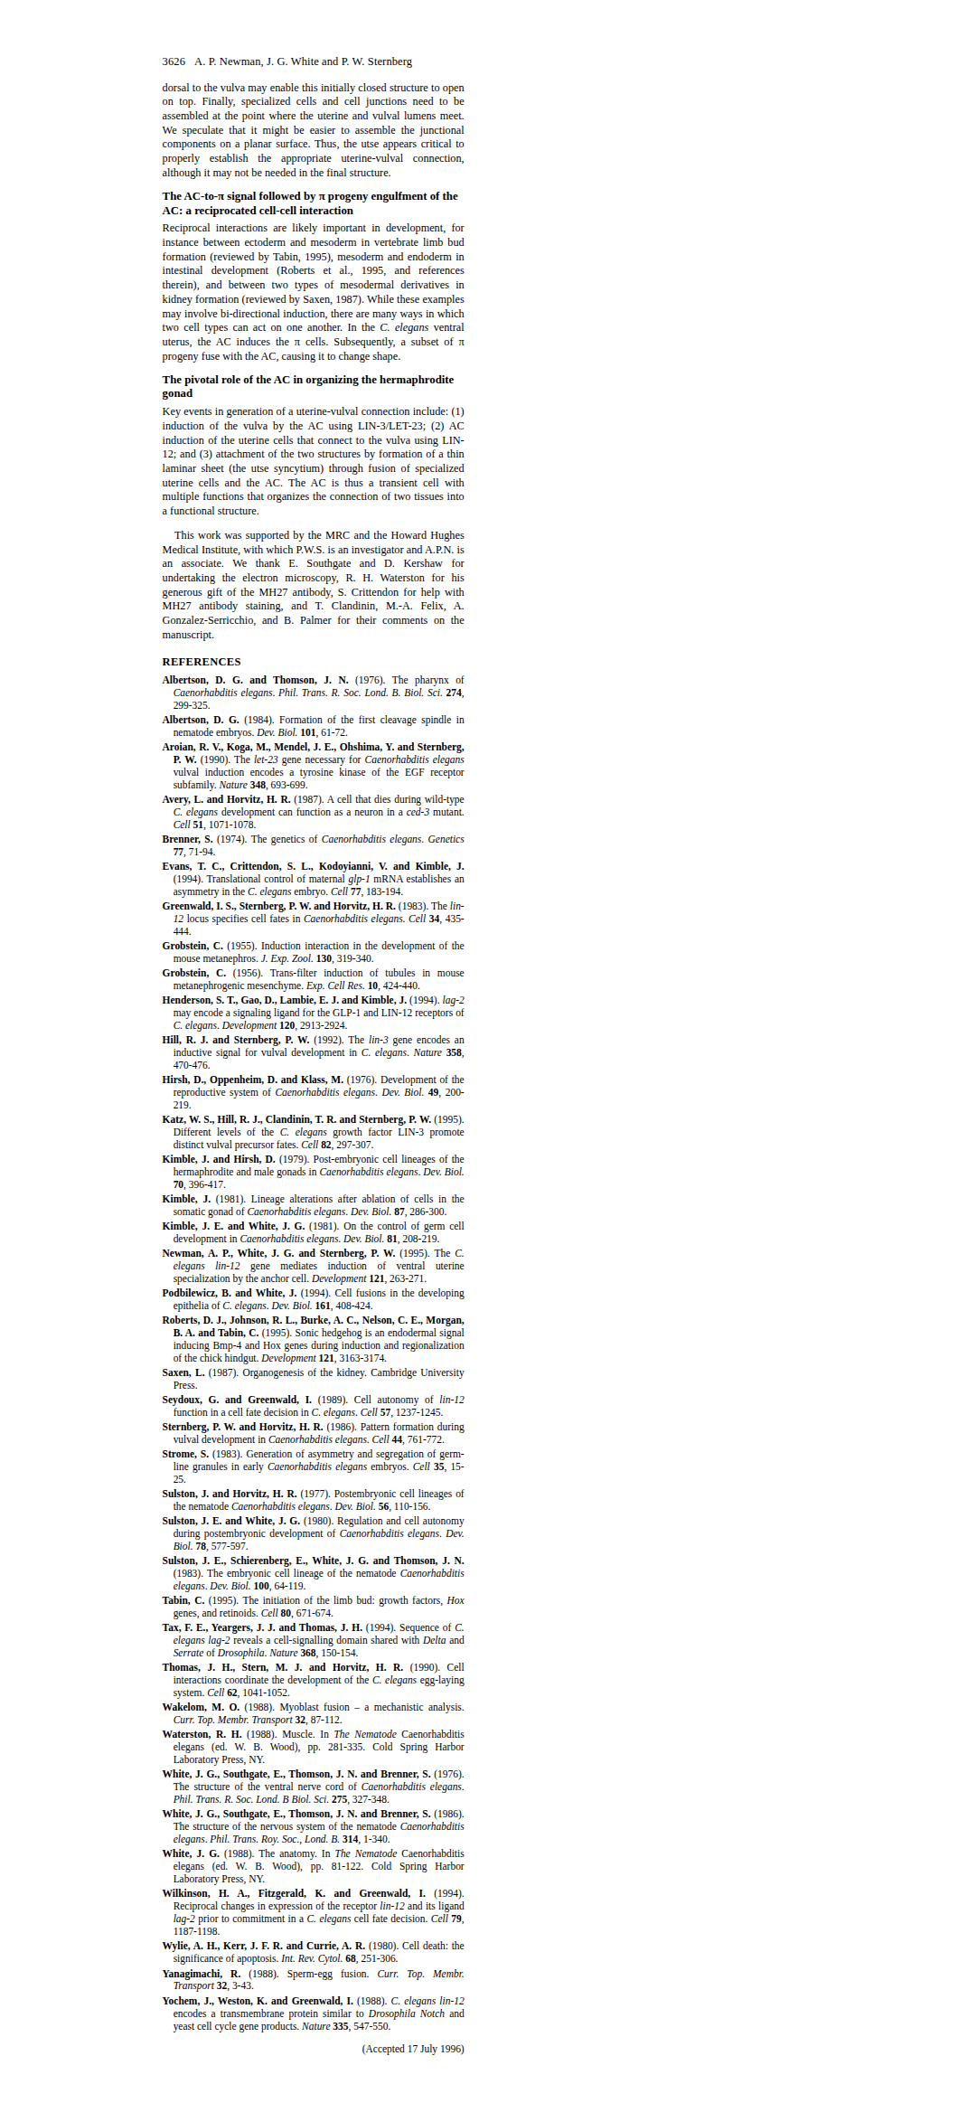3626 A. P. Newman, J. G. White and P. W. Sternberg
dorsal to the vulva may enable this initially closed structure to open on top. Finally, specialized cells and cell junctions need to be assembled at the point where the uterine and vulval lumens meet. We speculate that it might be easier to assemble the junctional components on a planar surface. Thus, the utse appears critical to properly establish the appropriate uterine-vulval connection, although it may not be needed in the final structure.
The AC-to-π signal followed by π progeny engulfment of the AC: a reciprocated cell-cell interaction
Reciprocal interactions are likely important in development, for instance between ectoderm and mesoderm in vertebrate limb bud formation (reviewed by Tabin, 1995), mesoderm and endoderm in intestinal development (Roberts et al., 1995, and references therein), and between two types of mesodermal derivatives in kidney formation (reviewed by Saxen, 1987). While these examples may involve bi-directional induction, there are many ways in which two cell types can act on one another. In the C. elegans ventral uterus, the AC induces the π cells. Subsequently, a subset of π progeny fuse with the AC, causing it to change shape.
The pivotal role of the AC in organizing the hermaphrodite gonad
Key events in generation of a uterine-vulval connection include: (1) induction of the vulva by the AC using LIN-3/LET-23; (2) AC induction of the uterine cells that connect to the vulva using LIN-12; and (3) attachment of the two structures by formation of a thin laminar sheet (the utse syncytium) through fusion of specialized uterine cells and the AC. The AC is thus a transient cell with multiple functions that organizes the connection of two tissues into a functional structure.
This work was supported by the MRC and the Howard Hughes Medical Institute, with which P.W.S. is an investigator and A.P.N. is an associate. We thank E. Southgate and D. Kershaw for undertaking the electron microscopy, R. H. Waterston for his generous gift of the MH27 antibody, S. Crittendon for help with MH27 antibody staining, and T. Clandinin, M.-A. Felix, A. Gonzalez-Serricchio, and B. Palmer for their comments on the manuscript.
REFERENCES
Albertson, D. G. and Thomson, J. N. (1976). The pharynx of Caenorhabditis elegans. Phil. Trans. R. Soc. Lond. B. Biol. Sci. 274, 299-325.
Albertson, D. G. (1984). Formation of the first cleavage spindle in nematode embryos. Dev. Biol. 101, 61-72.
Aroian, R. V., Koga, M., Mendel, J. E., Ohshima, Y. and Sternberg, P. W. (1990). The let-23 gene necessary for Caenorhabditis elegans vulval induction encodes a tyrosine kinase of the EGF receptor subfamily. Nature 348, 693-699.
Avery, L. and Horvitz, H. R. (1987). A cell that dies during wild-type C. elegans development can function as a neuron in a ced-3 mutant. Cell 51, 1071-1078.
Brenner, S. (1974). The genetics of Caenorhabditis elegans. Genetics 77, 71-94.
Evans, T. C., Crittendon, S. L., Kodoyianni, V. and Kimble, J. (1994). Translational control of maternal glp-1 mRNA establishes an asymmetry in the C. elegans embryo. Cell 77, 183-194.
Greenwald, I. S., Sternberg, P. W. and Horvitz, H. R. (1983). The lin-12 locus specifies cell fates in Caenorhabditis elegans. Cell 34, 435-444.
Grobstein, C. (1955). Induction interaction in the development of the mouse metanephros. J. Exp. Zool. 130, 319-340.
Grobstein, C. (1956). Trans-filter induction of tubules in mouse metanephrogenic mesenchyme. Exp. Cell Res. 10, 424-440.
Henderson, S. T., Gao, D., Lambie, E. J. and Kimble, J. (1994). lag-2 may encode a signaling ligand for the GLP-1 and LIN-12 receptors of C. elegans. Development 120, 2913-2924.
Hill, R. J. and Sternberg, P. W. (1992). The lin-3 gene encodes an inductive signal for vulval development in C. elegans. Nature 358, 470-476.
Hirsh, D., Oppenheim, D. and Klass, M. (1976). Development of the reproductive system of Caenorhabditis elegans. Dev. Biol. 49, 200-219.
Katz, W. S., Hill, R. J., Clandinin, T. R. and Sternberg, P. W. (1995). Different levels of the C. elegans growth factor LIN-3 promote distinct vulval precursor fates. Cell 82, 297-307.
Kimble, J. and Hirsh, D. (1979). Post-embryonic cell lineages of the hermaphrodite and male gonads in Caenorhabditis elegans. Dev. Biol. 70, 396-417.
Kimble, J. (1981). Lineage alterations after ablation of cells in the somatic gonad of Caenorhabditis elegans. Dev. Biol. 87, 286-300.
Kimble, J. E. and White, J. G. (1981). On the control of germ cell development in Caenorhabditis elegans. Dev. Biol. 81, 208-219.
Newman, A. P., White, J. G. and Sternberg, P. W. (1995). The C. elegans lin-12 gene mediates induction of ventral uterine specialization by the anchor cell. Development 121, 263-271.
Podbilewicz, B. and White, J. (1994). Cell fusions in the developing epithelia of C. elegans. Dev. Biol. 161, 408-424.
Roberts, D. J., Johnson, R. L., Burke, A. C., Nelson, C. E., Morgan, B. A. and Tabin, C. (1995). Sonic hedgehog is an endodermal signal inducing Bmp-4 and Hox genes during induction and regionalization of the chick hindgut. Development 121, 3163-3174.
Saxen, L. (1987). Organogenesis of the kidney. Cambridge University Press.
Seydoux, G. and Greenwald, I. (1989). Cell autonomy of lin-12 function in a cell fate decision in C. elegans. Cell 57, 1237-1245.
Sternberg, P. W. and Horvitz, H. R. (1986). Pattern formation during vulval development in Caenorhabditis elegans. Cell 44, 761-772.
Strome, S. (1983). Generation of asymmetry and segregation of germ-line granules in early Caenorhabditis elegans embryos. Cell 35, 15-25.
Sulston, J. and Horvitz, H. R. (1977). Postembryonic cell lineages of the nematode Caenorhabditis elegans. Dev. Biol. 56, 110-156.
Sulston, J. E. and White, J. G. (1980). Regulation and cell autonomy during postembryonic development of Caenorhabditis elegans. Dev. Biol. 78, 577-597.
Sulston, J. E., Schierenberg, E., White, J. G. and Thomson, J. N. (1983). The embryonic cell lineage of the nematode Caenorhabditis elegans. Dev. Biol. 100, 64-119.
Tabin, C. (1995). The initiation of the limb bud: growth factors, Hox genes, and retinoids. Cell 80, 671-674.
Tax, F. E., Yeargers, J. J. and Thomas, J. H. (1994). Sequence of C. elegans lag-2 reveals a cell-signalling domain shared with Delta and Serrate of Drosophila. Nature 368, 150-154.
Thomas, J. H., Stern, M. J. and Horvitz, H. R. (1990). Cell interactions coordinate the development of the C. elegans egg-laying system. Cell 62, 1041-1052.
Wakelom, M. O. (1988). Myoblast fusion – a mechanistic analysis. Curr. Top. Membr. Transport 32, 87-112.
Waterston, R. H. (1988). Muscle. In The Nematode Caenorhabditis elegans (ed. W. B. Wood), pp. 281-335. Cold Spring Harbor Laboratory Press, NY.
White, J. G., Southgate, E., Thomson, J. N. and Brenner, S. (1976). The structure of the ventral nerve cord of Caenorhabditis elegans. Phil. Trans. R. Soc. Lond. B Biol. Sci. 275, 327-348.
White, J. G., Southgate, E., Thomson, J. N. and Brenner, S. (1986). The structure of the nervous system of the nematode Caenorhabditis elegans. Phil. Trans. Roy. Soc., Lond. B. 314, 1-340.
White, J. G. (1988). The anatomy. In The Nematode Caenorhabditis elegans (ed. W. B. Wood), pp. 81-122. Cold Spring Harbor Laboratory Press, NY.
Wilkinson, H. A., Fitzgerald, K. and Greenwald, I. (1994). Reciprocal changes in expression of the receptor lin-12 and its ligand lag-2 prior to commitment in a C. elegans cell fate decision. Cell 79, 1187-1198.
Wylie, A. H., Kerr, J. F. R. and Currie, A. R. (1980). Cell death: the significance of apoptosis. Int. Rev. Cytol. 68, 251-306.
Yanagimachi, R. (1988). Sperm-egg fusion. Curr. Top. Membr. Transport 32, 3-43.
Yochem, J., Weston, K. and Greenwald, I. (1988). C. elegans lin-12 encodes a transmembrane protein similar to Drosophila Notch and yeast cell cycle gene products. Nature 335, 547-550.
(Accepted 17 July 1996)